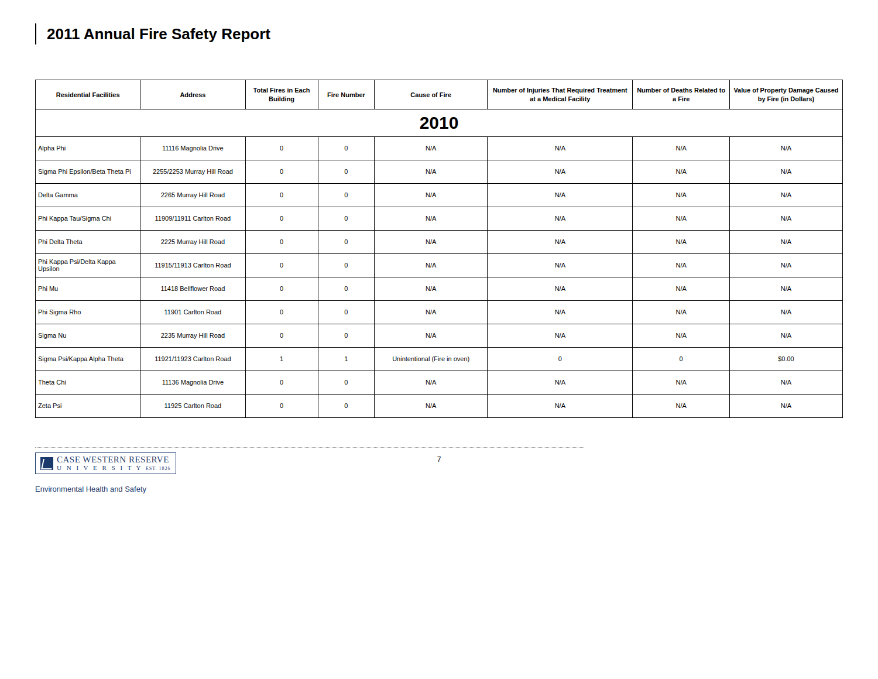2011 Annual Fire Safety Report
| 2010 |
| Residential Facilities | Address | Total Fires in Each Building | Fire Number | Cause of Fire | Number of Injuries That Required Treatment at a Medical Facility | Number of Deaths Related to a Fire | Value of Property Damage Caused by Fire (in Dollars) |
| Alpha Phi | 11116 Magnolia Drive | 0 | 0 | N/A | N/A | N/A | N/A |
| Sigma Phi Epsilon/Beta Theta Pi | 2255/2253 Murray Hill Road | 0 | 0 | N/A | N/A | N/A | N/A |
| Delta Gamma | 2265 Murray Hill Road | 0 | 0 | N/A | N/A | N/A | N/A |
| Phi Kappa Tau/Sigma Chi | 11909/11911 Carlton Road | 0 | 0 | N/A | N/A | N/A | N/A |
| Phi Delta Theta | 2225 Murray Hill Road | 0 | 0 | N/A | N/A | N/A | N/A |
| Phi Kappa Psi/Delta Kappa Upsilon | 11915/11913 Carlton Road | 0 | 0 | N/A | N/A | N/A | N/A |
| Phi Mu | 11418 Bellflower Road | 0 | 0 | N/A | N/A | N/A | N/A |
| Phi Sigma Rho | 11901 Carlton Road | 0 | 0 | N/A | N/A | N/A | N/A |
| Sigma Nu | 2235 Murray Hill Road | 0 | 0 | N/A | N/A | N/A | N/A |
| Sigma Psi/Kappa Alpha Theta | 11921/11923 Carlton Road | 1 | 1 | Unintentional (Fire in oven) | 0 | 0 | $0.00 |
| Theta Chi | 11136 Magnolia Drive | 0 | 0 | N/A | N/A | N/A | N/A |
| Zeta Psi | 11925 Carlton Road | 0 | 0 | N/A | N/A | N/A | N/A |
7
CASE WESTERN RESERVE
U N I V E R S I T Y EST. 1826
Environmental Health and Safety